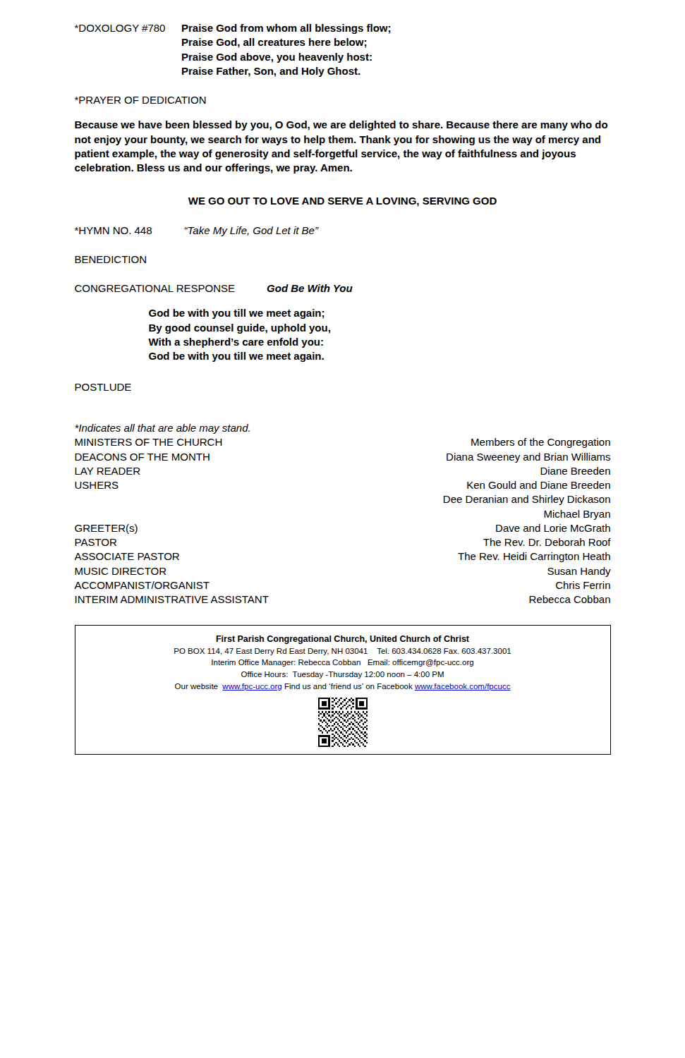*DOXOLOGY #780
Praise God from whom all blessings flow;
Praise God, all creatures here below;
Praise God above, you heavenly host:
Praise Father, Son, and Holy Ghost.
*PRAYER OF DEDICATION
Because we have been blessed by you, O God, we are delighted to share. Because there are many who do not enjoy your bounty, we search for ways to help them. Thank you for showing us the way of mercy and patient example, the way of generosity and self-forgetful service, the way of faithfulness and joyous celebration. Bless us and our offerings, we pray. Amen.
WE GO OUT TO LOVE AND SERVE A LOVING, SERVING GOD
*HYMN NO. 448
“Take My Life, God Let it Be”
BENEDICTION
CONGREGATIONAL RESPONSE
God Be With You
God be with you till we meet again;
By good counsel guide, uphold you,
With a shepherd’s care enfold you:
God be with you till we meet again.
POSTLUDE
*Indicates all that are able may stand.
| MINISTERS OF THE CHURCH | Members of the Congregation |
| DEACONS OF THE MONTH | Diana Sweeney and Brian Williams |
| LAY READER | Diane Breeden |
| USHERS | Ken Gould and Diane Breeden |
| | Dee Deranian and Shirley Dickason |
| | Michael Bryan |
| GREETER(s) | Dave and Lorie McGrath |
| PASTOR | The Rev. Dr. Deborah Roof |
| ASSOCIATE PASTOR | The Rev. Heidi Carrington Heath |
| MUSIC DIRECTOR | Susan Handy |
| ACCOMPANIST/ORGANIST | Chris Ferrin |
| INTERIM ADMINISTRATIVE ASSISTANT | Rebecca Cobban |
First Parish Congregational Church, United Church of Christ
PO BOX 114, 47 East Derry Rd East Derry, NH 03041 Tel. 603.434.0628 Fax. 603.437.3001
Interim Office Manager: Rebecca Cobban Email: officemgr@fpc-ucc.org
Office Hours: Tuesday -Thursday 12:00 noon – 4:00 PM
Our website www.fpc-ucc.org Find us and ‘friend us’ on Facebook www.facebook.com/fpcucc